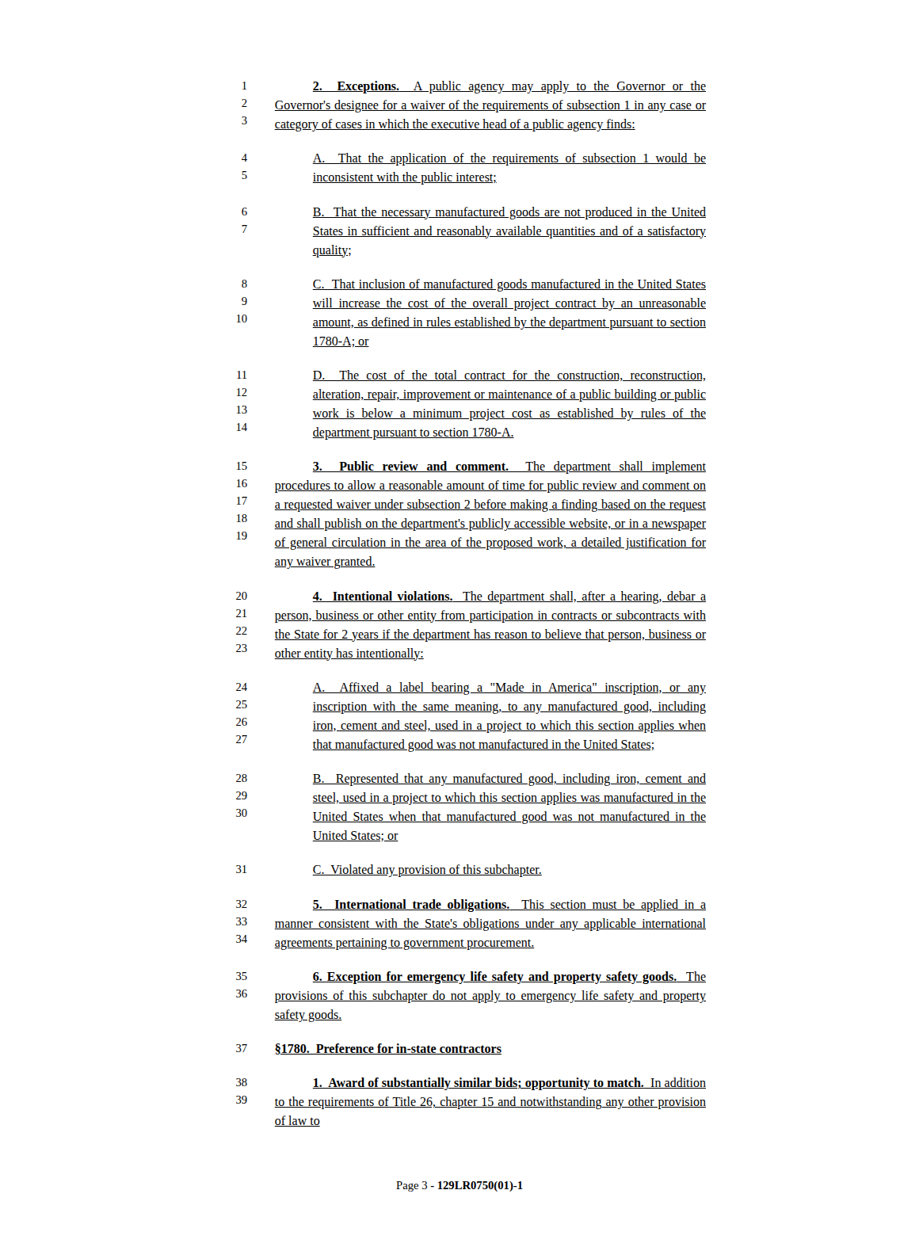| 1 2 3 | 2. Exceptions. A public agency may apply to the Governor or the Governor's designee for a waiver of the requirements of subsection 1 in any case or category of cases in which the executive head of a public agency finds: |
| 4 5 | A. That the application of the requirements of subsection 1 would be inconsistent with the public interest; |
| 6 7 | B. That the necessary manufactured goods are not produced in the United States in sufficient and reasonably available quantities and of a satisfactory quality; |
| 8 9 10 | C. That inclusion of manufactured goods manufactured in the United States will increase the cost of the overall project contract by an unreasonable amount, as defined in rules established by the department pursuant to section 1780-A; or |
| 11 12 13 14 | D. The cost of the total contract for the construction, reconstruction, alteration, repair, improvement or maintenance of a public building or public work is below a minimum project cost as established by rules of the department pursuant to section 1780-A. |
| 15 16 17 18 19 | 3. Public review and comment. The department shall implement procedures to allow a reasonable amount of time for public review and comment on a requested waiver under subsection 2 before making a finding based on the request and shall publish on the department's publicly accessible website, or in a newspaper of general circulation in the area of the proposed work, a detailed justification for any waiver granted. |
| 20 21 22 23 | 4. Intentional violations. The department shall, after a hearing, debar a person, business or other entity from participation in contracts or subcontracts with the State for 2 years if the department has reason to believe that person, business or other entity has intentionally: |
| 24 25 26 27 | A. Affixed a label bearing a "Made in America" inscription, or any inscription with the same meaning, to any manufactured good, including iron, cement and steel, used in a project to which this section applies when that manufactured good was not manufactured in the United States; |
| 28 29 30 | B. Represented that any manufactured good, including iron, cement and steel, used in a project to which this section applies was manufactured in the United States when that manufactured good was not manufactured in the United States; or |
| 31 | C. Violated any provision of this subchapter. |
| 32 33 34 | 5. International trade obligations. This section must be applied in a manner consistent with the State's obligations under any applicable international agreements pertaining to government procurement. |
| 35 36 | 6. Exception for emergency life safety and property safety goods. The provisions of this subchapter do not apply to emergency life safety and property safety goods. |
| 37 | §1780. Preference for in-state contractors |
| 38 39 | 1. Award of substantially similar bids; opportunity to match. In addition to the requirements of Title 26, chapter 15 and notwithstanding any other provision of law to |
Page 3 - 129LR0750(01)-1